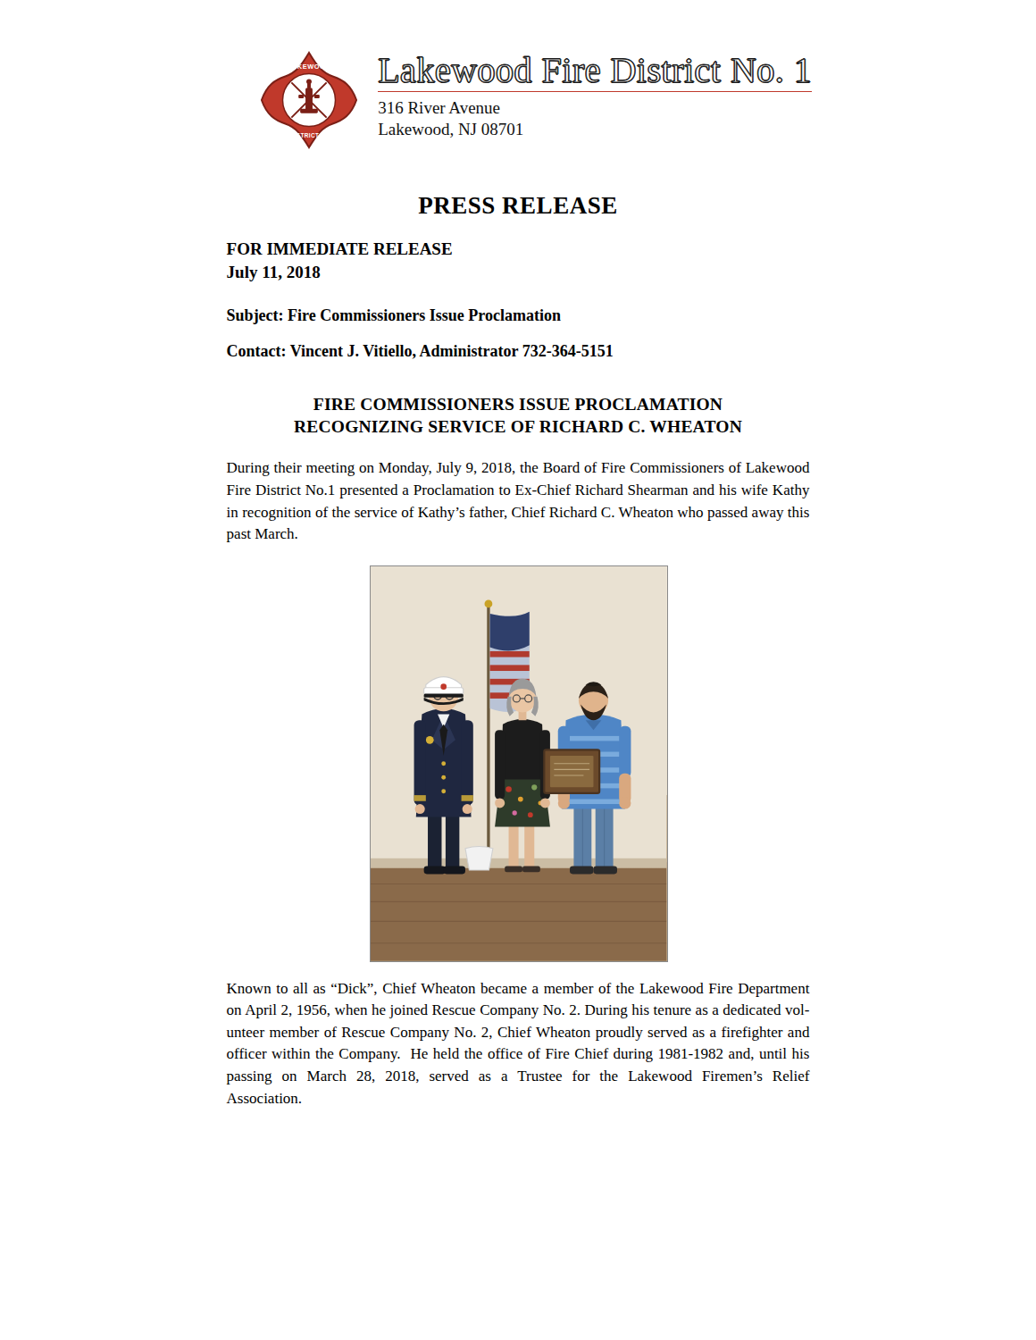LAKEWOOD DISTRICT #1
Lakewood Fire District No. 1
316 River Avenue
Lakewood, NJ 08701
PRESS RELEASE
FOR IMMEDIATE RELEASE July 11, 2018
Subject: Fire Commissioners Issue Proclamation
Contact: Vincent J. Vitiello, Administrator 732-364-5151
FIRE COMMISSIONERS ISSUE PROCLAMATION
RECOGNIZING SERVICE OF RICHARD C. WHEATON
During their meeting on Monday, July 9, 2018, the Board of Fire Commissioners of Lakewood Fire District No.1 presented a Proclamation to Ex-Chief Richard Shearman and his wife Kathy in recognition of the service of Kathy’s father, Chief Richard C. Wheaton who passed away this past March.
Known to all as “Dick”, Chief Wheaton became a member of the Lakewood Fire Department on April 2, 1956, when he joined Rescue Company No. 2. During his tenure as a dedicated volunteer member of Rescue Company No. 2, Chief Wheaton proudly served as a firefighter and officer within the Company. He held the office of Fire Chief during 1981-1982 and, until his passing on March 28, 2018, served as a Trustee for the Lakewood Firemen’s Relief Association.